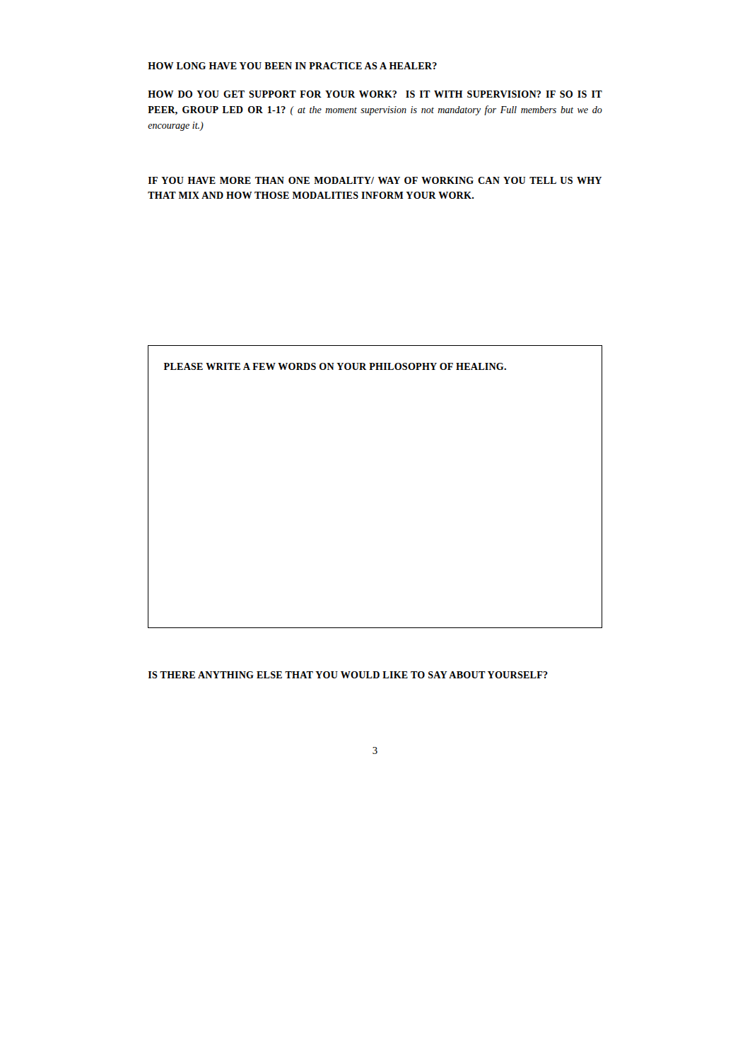HOW LONG HAVE YOU BEEN IN PRACTICE AS A HEALER?
HOW DO YOU GET SUPPORT FOR YOUR WORK? IS IT WITH SUPERVISION? IF SO IS IT PEER, GROUP LED OR 1-1? ( at the moment supervision is not mandatory for Full members but we do encourage it.)
IF YOU HAVE MORE THAN ONE MODALITY/ WAY OF WORKING CAN YOU TELL US WHY THAT MIX AND HOW THOSE MODALITIES INFORM YOUR WORK.
PLEASE WRITE A FEW WORDS ON YOUR PHILOSOPHY OF HEALING.
IS THERE ANYTHING ELSE THAT YOU WOULD LIKE TO SAY ABOUT YOURSELF?
3